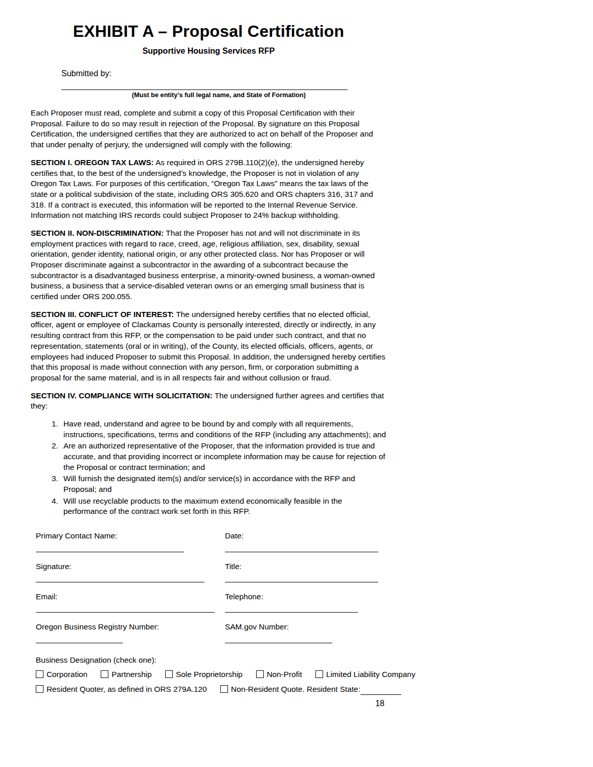EXHIBIT A – Proposal Certification
Supportive Housing Services RFP
Submitted by:
(Must be entity’s full legal name, and State of Formation)
Each Proposer must read, complete and submit a copy of this Proposal Certification with their Proposal. Failure to do so may result in rejection of the Proposal. By signature on this Proposal Certification, the undersigned certifies that they are authorized to act on behalf of the Proposer and that under penalty of perjury, the undersigned will comply with the following:
SECTION I. OREGON TAX LAWS: As required in ORS 279B.110(2)(e), the undersigned hereby certifies that, to the best of the undersigned’s knowledge, the Proposer is not in violation of any Oregon Tax Laws. For purposes of this certification, “Oregon Tax Laws” means the tax laws of the state or a political subdivision of the state, including ORS 305.620 and ORS chapters 316, 317 and 318. If a contract is executed, this information will be reported to the Internal Revenue Service. Information not matching IRS records could subject Proposer to 24% backup withholding.
SECTION II. NON-DISCRIMINATION: That the Proposer has not and will not discriminate in its employment practices with regard to race, creed, age, religious affiliation, sex, disability, sexual orientation, gender identity, national origin, or any other protected class. Nor has Proposer or will Proposer discriminate against a subcontractor in the awarding of a subcontract because the subcontractor is a disadvantaged business enterprise, a minority-owned business, a woman-owned business, a business that a service-disabled veteran owns or an emerging small business that is certified under ORS 200.055.
SECTION III. CONFLICT OF INTEREST: The undersigned hereby certifies that no elected official, officer, agent or employee of Clackamas County is personally interested, directly or indirectly, in any resulting contract from this RFP, or the compensation to be paid under such contract, and that no representation, statements (oral or in writing), of the County, its elected officials, officers, agents, or employees had induced Proposer to submit this Proposal. In addition, the undersigned hereby certifies that this proposal is made without connection with any person, firm, or corporation submitting a proposal for the same material, and is in all respects fair and without collusion or fraud.
SECTION IV. COMPLIANCE WITH SOLICITATION: The undersigned further agrees and certifies that they:
Have read, understand and agree to be bound by and comply with all requirements, instructions, specifications, terms and conditions of the RFP (including any attachments); and
Are an authorized representative of the Proposer, that the information provided is true and accurate, and that providing incorrect or incomplete information may be cause for rejection of the Proposal or contract termination; and
Will furnish the designated item(s) and/or service(s) in accordance with the RFP and Proposal; and
Will use recyclable products to the maximum extend economically feasible in the performance of the contract work set forth in this RFP.
| Primary Contact Name: | Date: |
| Signature: | Title: |
| Email: | Telephone: |
| Oregon Business Registry Number: | SAM.gov Number: |
Business Designation (check one):
Corporation Partnership Sole Proprietorship Non-Profit Limited Liability Company
Resident Quoter, as defined in ORS 279A.120 Non-Resident Quote. Resident State:
18